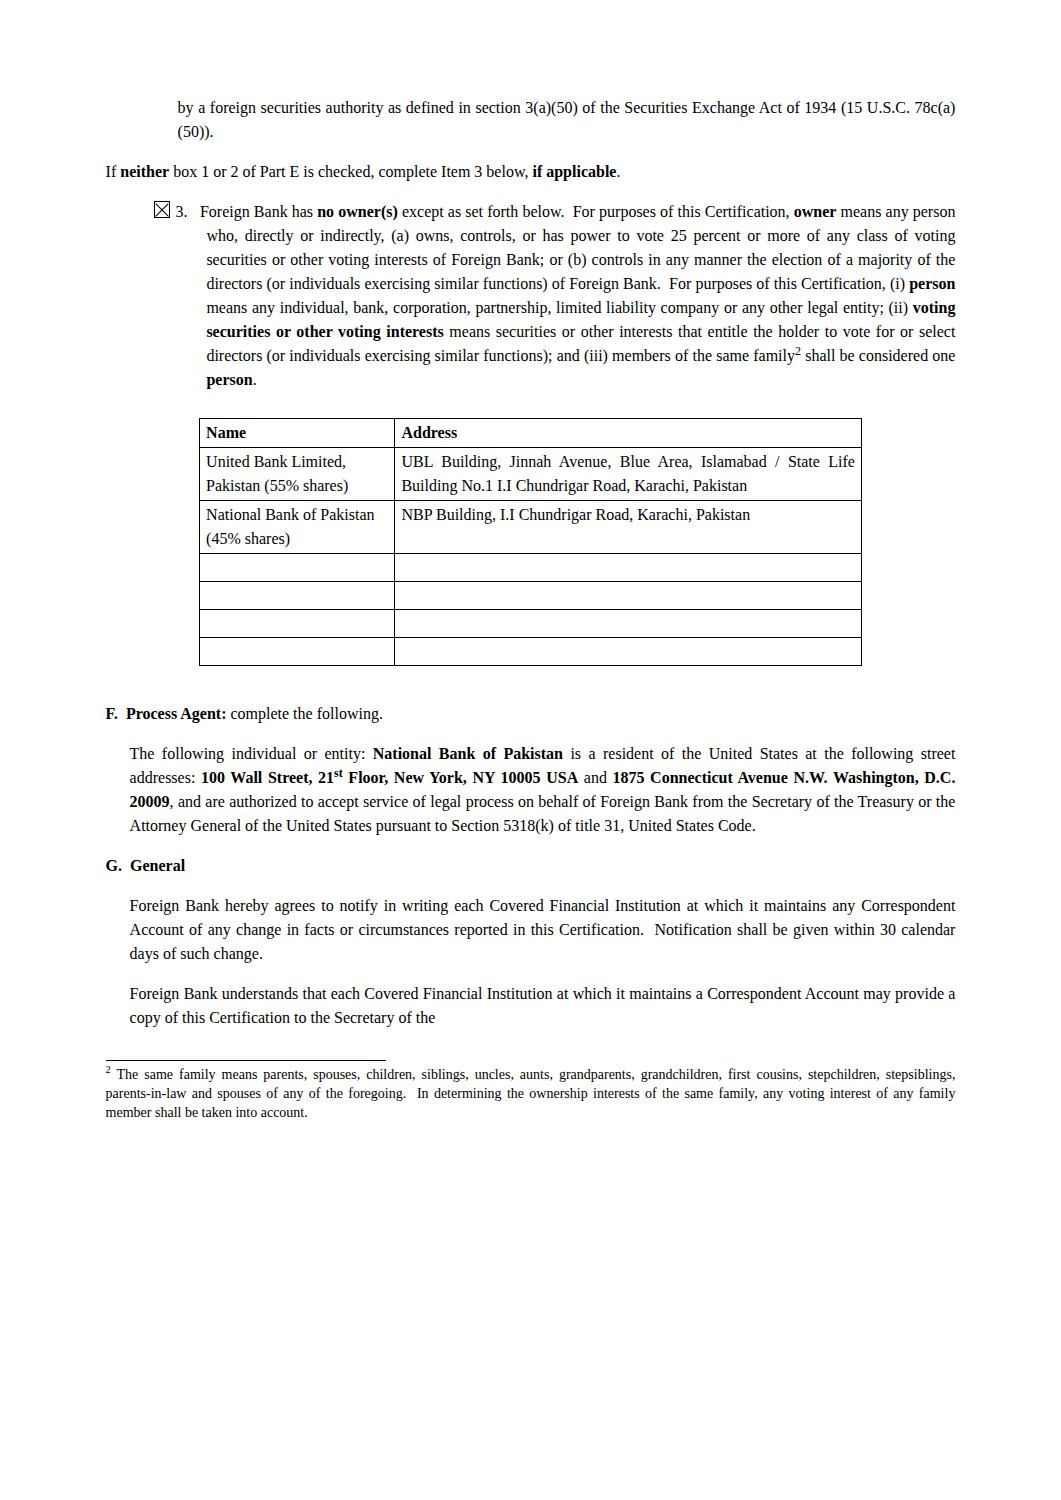by a foreign securities authority as defined in section 3(a)(50) of the Securities Exchange Act of 1934 (15 U.S.C. 78c(a)(50)).
If neither box 1 or 2 of Part E is checked, complete Item 3 below, if applicable.
3. Foreign Bank has no owner(s) except as set forth below. For purposes of this Certification, owner means any person who, directly or indirectly, (a) owns, controls, or has power to vote 25 percent or more of any class of voting securities or other voting interests of Foreign Bank; or (b) controls in any manner the election of a majority of the directors (or individuals exercising similar functions) of Foreign Bank. For purposes of this Certification, (i) person means any individual, bank, corporation, partnership, limited liability company or any other legal entity; (ii) voting securities or other voting interests means securities or other interests that entitle the holder to vote for or select directors (or individuals exercising similar functions); and (iii) members of the same family2 shall be considered one person.
| Name | Address |
| --- | --- |
| United Bank Limited, Pakistan (55% shares) | UBL Building, Jinnah Avenue, Blue Area, Islamabad / State Life Building No.1 I.I Chundrigar Road, Karachi, Pakistan |
| National Bank of Pakistan (45% shares) | NBP Building, I.I Chundrigar Road, Karachi, Pakistan |
F. Process Agent: complete the following.
The following individual or entity: National Bank of Pakistan is a resident of the United States at the following street addresses: 100 Wall Street, 21st Floor, New York, NY 10005 USA and 1875 Connecticut Avenue N.W. Washington, D.C. 20009, and are authorized to accept service of legal process on behalf of Foreign Bank from the Secretary of the Treasury or the Attorney General of the United States pursuant to Section 5318(k) of title 31, United States Code.
G. General
Foreign Bank hereby agrees to notify in writing each Covered Financial Institution at which it maintains any Correspondent Account of any change in facts or circumstances reported in this Certification. Notification shall be given within 30 calendar days of such change.
Foreign Bank understands that each Covered Financial Institution at which it maintains a Correspondent Account may provide a copy of this Certification to the Secretary of the
2 The same family means parents, spouses, children, siblings, uncles, aunts, grandparents, grandchildren, first cousins, stepchildren, stepsiblings, parents-in-law and spouses of any of the foregoing. In determining the ownership interests of the same family, any voting interest of any family member shall be taken into account.